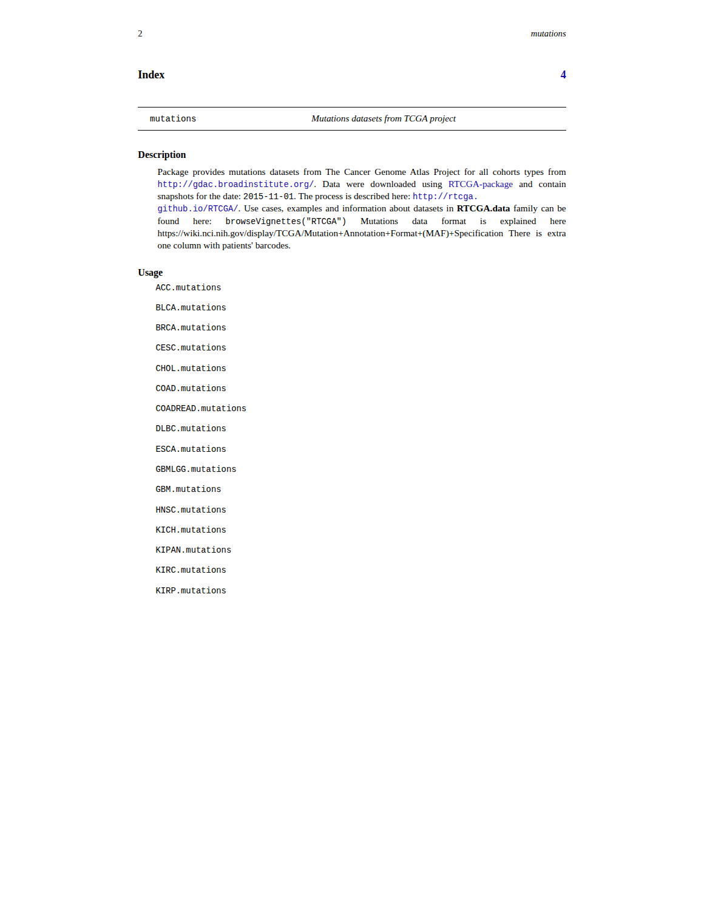2 mutations
Index 4
mutations
Mutations datasets from TCGA project
Description
Package provides mutations datasets from The Cancer Genome Atlas Project for all cohorts types from http://gdac.broadinstitute.org/. Data were downloaded using RTCGA-package and contain snapshots for the date: 2015-11-01. The process is described here: http://rtcga.
github.io/RTCGA/. Use cases, examples and information about datasets in RTCGA.data family can be found here: browseVignettes("RTCGA") Mutations data format is explained here https://wiki.nci.nih.gov/display/TCGA/Mutation+Annotation+Format+(MAF)+Specification There is extra one column with patients' barcodes.
Usage
ACC.mutations
BLCA.mutations
BRCA.mutations
CESC.mutations
CHOL.mutations
COAD.mutations
COADREAD.mutations
DLBC.mutations
ESCA.mutations
GBMLGG.mutations
GBM.mutations
HNSC.mutations
KICH.mutations
KIPAN.mutations
KIRC.mutations
KIRP.mutations